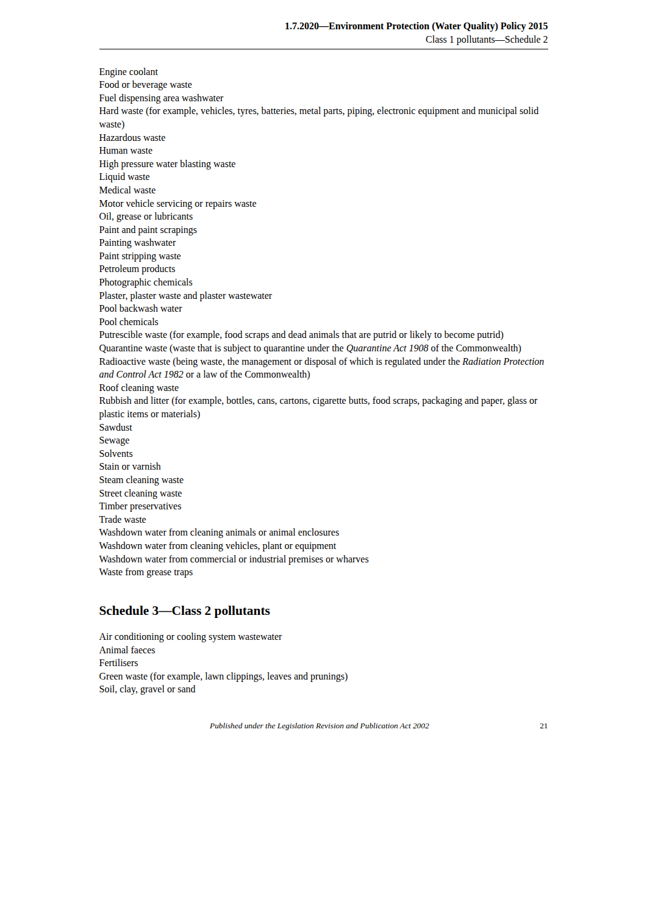1.7.2020—Environment Protection (Water Quality) Policy 2015
Class 1 pollutants—Schedule 2
Engine coolant
Food or beverage waste
Fuel dispensing area washwater
Hard waste (for example, vehicles, tyres, batteries, metal parts, piping, electronic equipment and municipal solid waste)
Hazardous waste
Human waste
High pressure water blasting waste
Liquid waste
Medical waste
Motor vehicle servicing or repairs waste
Oil, grease or lubricants
Paint and paint scrapings
Painting washwater
Paint stripping waste
Petroleum products
Photographic chemicals
Plaster, plaster waste and plaster wastewater
Pool backwash water
Pool chemicals
Putrescible waste (for example, food scraps and dead animals that are putrid or likely to become putrid)
Quarantine waste (waste that is subject to quarantine under the Quarantine Act 1908 of the Commonwealth)
Radioactive waste (being waste, the management or disposal of which is regulated under the Radiation Protection and Control Act 1982 or a law of the Commonwealth)
Roof cleaning waste
Rubbish and litter (for example, bottles, cans, cartons, cigarette butts, food scraps, packaging and paper, glass or plastic items or materials)
Sawdust
Sewage
Solvents
Stain or varnish
Steam cleaning waste
Street cleaning waste
Timber preservatives
Trade waste
Washdown water from cleaning animals or animal enclosures
Washdown water from cleaning vehicles, plant or equipment
Washdown water from commercial or industrial premises or wharves
Waste from grease traps
Schedule 3—Class 2 pollutants
Air conditioning or cooling system wastewater
Animal faeces
Fertilisers
Green waste (for example, lawn clippings, leaves and prunings)
Soil, clay, gravel or sand
Published under the Legislation Revision and Publication Act 2002 21